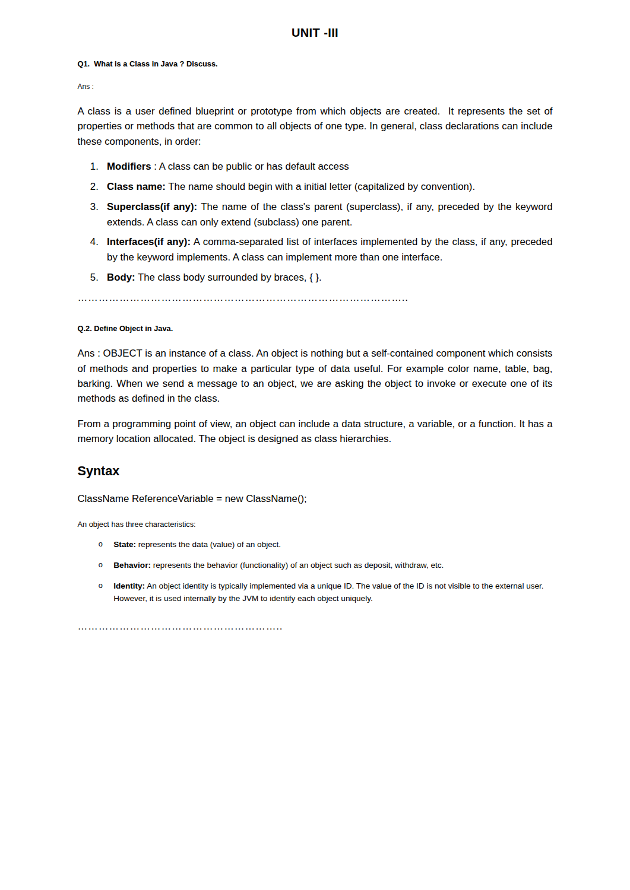UNIT -III
Q1. What is a Class in Java ? Discuss.
Ans :
A class is a user defined blueprint or prototype from which objects are created. It represents the set of properties or methods that are common to all objects of one type. In general, class declarations can include these components, in order:
Modifiers : A class can be public or has default access
Class name: The name should begin with a initial letter (capitalized by convention).
Superclass(if any): The name of the class's parent (superclass), if any, preceded by the keyword extends. A class can only extend (subclass) one parent.
Interfaces(if any): A comma-separated list of interfaces implemented by the class, if any, preceded by the keyword implements. A class can implement more than one interface.
Body: The class body surrounded by braces, { }.
…………………………………………………………………………………..
Q.2. Define Object in Java.
Ans : OBJECT is an instance of a class. An object is nothing but a self-contained component which consists of methods and properties to make a particular type of data useful. For example color name, table, bag, barking. When we send a message to an object, we are asking the object to invoke or execute one of its methods as defined in the class.
From a programming point of view, an object can include a data structure, a variable, or a function. It has a memory location allocated. The object is designed as class hierarchies.
Syntax
ClassName ReferenceVariable = new ClassName();
An object has three characteristics:
State: represents the data (value) of an object.
Behavior: represents the behavior (functionality) of an object such as deposit, withdraw, etc.
Identity: An object identity is typically implemented via a unique ID. The value of the ID is not visible to the external user. However, it is used internally by the JVM to identify each object uniquely.
…………………………………………………..